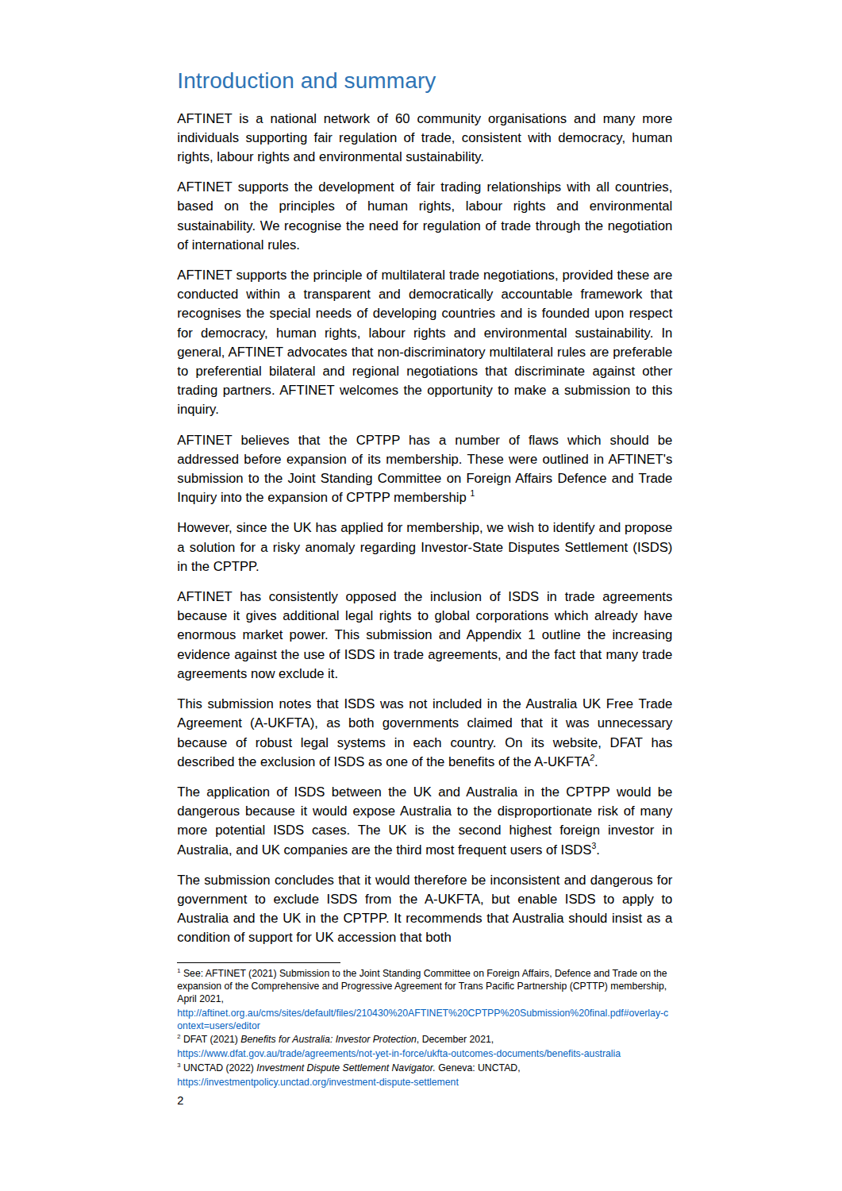Introduction and summary
AFTINET is a national network of 60 community organisations and many more individuals supporting fair regulation of trade, consistent with democracy, human rights, labour rights and environmental sustainability.
AFTINET supports the development of fair trading relationships with all countries, based on the principles of human rights, labour rights and environmental sustainability. We recognise the need for regulation of trade through the negotiation of international rules.
AFTINET supports the principle of multilateral trade negotiations, provided these are conducted within a transparent and democratically accountable framework that recognises the special needs of developing countries and is founded upon respect for democracy, human rights, labour rights and environmental sustainability. In general, AFTINET advocates that non-discriminatory multilateral rules are preferable to preferential bilateral and regional negotiations that discriminate against other trading partners. AFTINET welcomes the opportunity to make a submission to this inquiry.
AFTINET believes that the CPTPP has a number of flaws which should be addressed before expansion of its membership. These were outlined in AFTINET's submission to the Joint Standing Committee on Foreign Affairs Defence and Trade Inquiry into the expansion of CPTPP membership 1
However, since the UK has applied for membership, we wish to identify and propose a solution for a risky anomaly regarding Investor-State Disputes Settlement (ISDS) in the CPTPP.
AFTINET has consistently opposed the inclusion of ISDS in trade agreements because it gives additional legal rights to global corporations which already have enormous market power. This submission and Appendix 1 outline the increasing evidence against the use of ISDS in trade agreements, and the fact that many trade agreements now exclude it.
This submission notes that ISDS was not included in the Australia UK Free Trade Agreement (A-UKFTA), as both governments claimed that it was unnecessary because of robust legal systems in each country. On its website, DFAT has described the exclusion of ISDS as one of the benefits of the A-UKFTA2.
The application of ISDS between the UK and Australia in the CPTPP would be dangerous because it would expose Australia to the disproportionate risk of many more potential ISDS cases. The UK is the second highest foreign investor in Australia, and UK companies are the third most frequent users of ISDS3.
The submission concludes that it would therefore be inconsistent and dangerous for government to exclude ISDS from the A-UKFTA, but enable ISDS to apply to Australia and the UK in the CPTPP. It recommends that Australia should insist as a condition of support for UK accession that both
1 See: AFTINET (2021) Submission to the Joint Standing Committee on Foreign Affairs, Defence and Trade on the expansion of the Comprehensive and Progressive Agreement for Trans Pacific Partnership (CPTTP) membership, April 2021,
http://aftinet.org.au/cms/sites/default/files/210430%20AFTINET%20CPTPP%20Submission%20final.pdf#overlay-context=users/editor
2 DFAT (2021) Benefits for Australia: Investor Protection, December 2021,
https://www.dfat.gov.au/trade/agreements/not-yet-in-force/ukfta-outcomes-documents/benefits-australia
3 UNCTAD (2022) Investment Dispute Settlement Navigator. Geneva: UNCTAD,
https://investmentpolicy.unctad.org/investment-dispute-settlement
2